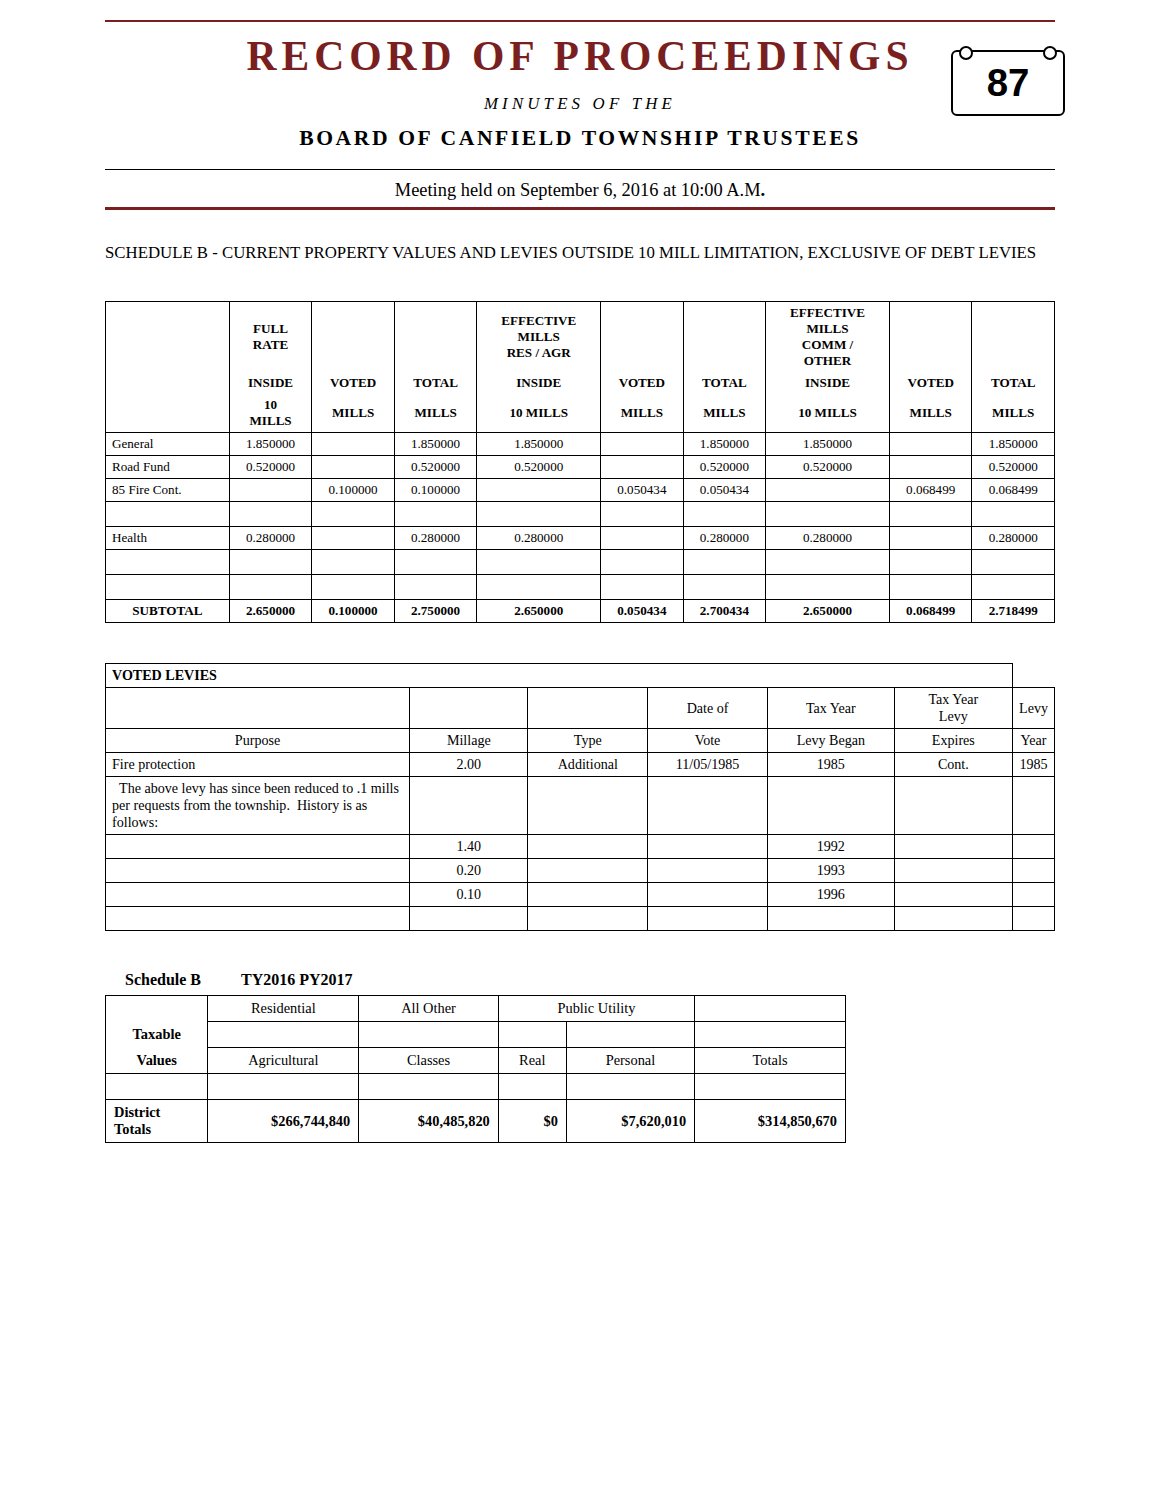87
RECORD OF PROCEEDINGS
MINUTES OF THE
Board of Canfield Township Trustees
Meeting held on September 6, 2016 at 10:00 A.M.
SCHEDULE B - CURRENT PROPERTY VALUES AND LEVIES OUTSIDE 10 MILL LIMITATION, EXCLUSIVE OF DEBT LEVIES
| | FULL RATE | | | EFFECTIVE MILLS RES / AGR | | | EFFECTIVE MILLS COMM / OTHER | | |
| | INSIDE | VOTED | TOTAL | INSIDE | VOTED | TOTAL | INSIDE | VOTED | TOTAL |
| | 10 MILLS | MILLS | MILLS | 10 MILLS | MILLS | MILLS | 10 MILLS | MILLS | MILLS |
| General | 1.850000 | | 1.850000 | 1.850000 | | 1.850000 | 1.850000 | | 1.850000 |
| Road Fund | 0.520000 | | 0.520000 | 0.520000 | | 0.520000 | 0.520000 | | 0.520000 |
| 85 Fire Cont. | | 0.100000 | 0.100000 | | 0.050434 | 0.050434 | | 0.068499 | 0.068499 |
| Health | 0.280000 | | 0.280000 | 0.280000 | | 0.280000 | 0.280000 | | 0.280000 |
| SUBTOTAL | 2.650000 | 0.100000 | 2.750000 | 2.650000 | 0.050434 | 2.700434 | 2.650000 | 0.068499 | 2.718499 |
| VOTED LEVIES |
| | | | Date of | Tax Year | Tax Year Levy | Levy |
| Purpose | Millage | Type | Vote | Levy Began | Expires | Year |
| Fire protection | 2.00 | Additional | 11/05/1985 | 1985 | Cont. | 1985 |
| The above levy has since been reduced to .1 mills per requests from the township. History is as follows: | | | | | | |
| | 1.40 | | | 1992 | | |
| | 0.20 | | | 1993 | | |
| | 0.10 | | | 1996 | | |
Schedule BTY2016 PY2017
| | Residential | All Other | Public Utility | |
| Taxable | | | | | |
| Values | Agricultural | Classes | Real | Personal | Totals |
| District Totals | $266,744,840 | $40,485,820 | $0 | $7,620,010 | $314,850,670 |